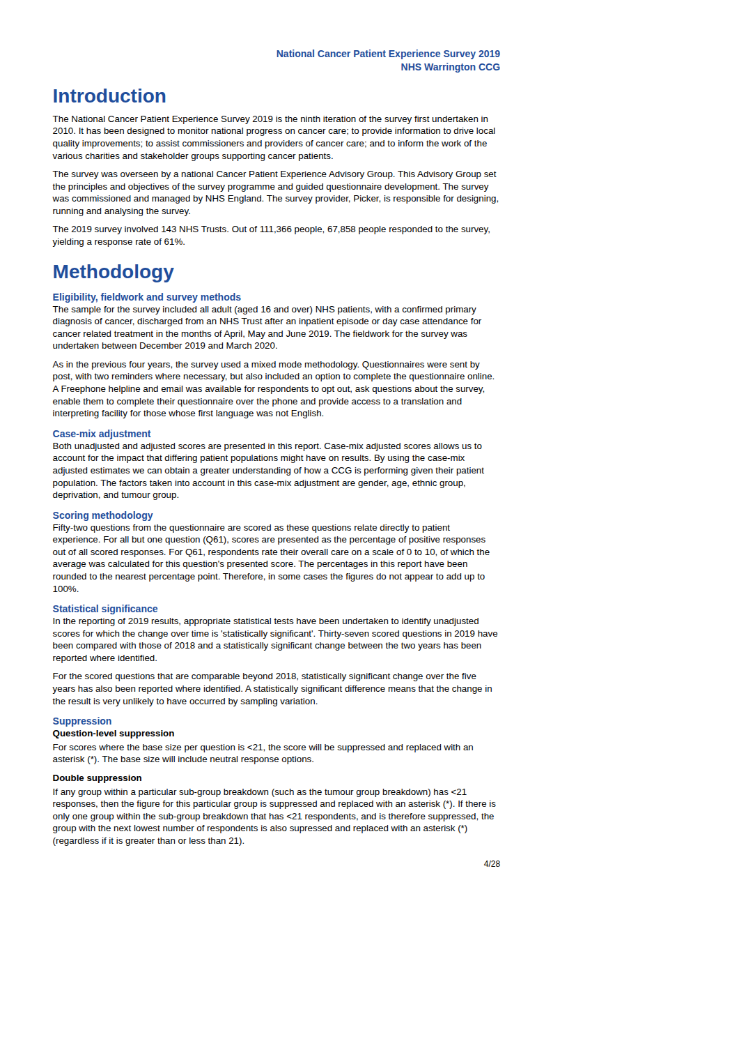National Cancer Patient Experience Survey 2019
NHS Warrington CCG
Introduction
The National Cancer Patient Experience Survey 2019 is the ninth iteration of the survey first undertaken in 2010. It has been designed to monitor national progress on cancer care; to provide information to drive local quality improvements; to assist commissioners and providers of cancer care; and to inform the work of the various charities and stakeholder groups supporting cancer patients.
The survey was overseen by a national Cancer Patient Experience Advisory Group. This Advisory Group set the principles and objectives of the survey programme and guided questionnaire development. The survey was commissioned and managed by NHS England. The survey provider, Picker, is responsible for designing, running and analysing the survey.
The 2019 survey involved 143 NHS Trusts. Out of 111,366 people, 67,858 people responded to the survey, yielding a response rate of 61%.
Methodology
Eligibility, fieldwork and survey methods
The sample for the survey included all adult (aged 16 and over) NHS patients, with a confirmed primary diagnosis of cancer, discharged from an NHS Trust after an inpatient episode or day case attendance for cancer related treatment in the months of April, May and June 2019. The fieldwork for the survey was undertaken between December 2019 and March 2020.
As in the previous four years, the survey used a mixed mode methodology. Questionnaires were sent by post, with two reminders where necessary, but also included an option to complete the questionnaire online. A Freephone helpline and email was available for respondents to opt out, ask questions about the survey, enable them to complete their questionnaire over the phone and provide access to a translation and interpreting facility for those whose first language was not English.
Case-mix adjustment
Both unadjusted and adjusted scores are presented in this report. Case-mix adjusted scores allows us to account for the impact that differing patient populations might have on results. By using the case-mix adjusted estimates we can obtain a greater understanding of how a CCG is performing given their patient population. The factors taken into account in this case-mix adjustment are gender, age, ethnic group, deprivation, and tumour group.
Scoring methodology
Fifty-two questions from the questionnaire are scored as these questions relate directly to patient experience. For all but one question (Q61), scores are presented as the percentage of positive responses out of all scored responses. For Q61, respondents rate their overall care on a scale of 0 to 10, of which the average was calculated for this question's presented score. The percentages in this report have been rounded to the nearest percentage point. Therefore, in some cases the figures do not appear to add up to 100%.
Statistical significance
In the reporting of 2019 results, appropriate statistical tests have been undertaken to identify unadjusted scores for which the change over time is 'statistically significant'. Thirty-seven scored questions in 2019 have been compared with those of 2018 and a statistically significant change between the two years has been reported where identified.
For the scored questions that are comparable beyond 2018, statistically significant change over the five years has also been reported where identified. A statistically significant difference means that the change in the result is very unlikely to have occurred by sampling variation.
Suppression
Question-level suppression
For scores where the base size per question is <21, the score will be suppressed and replaced with an asterisk (*). The base size will include neutral response options.
Double suppression
If any group within a particular sub-group breakdown (such as the tumour group breakdown) has <21 responses, then the figure for this particular group is suppressed and replaced with an asterisk (*). If there is only one group within the sub-group breakdown that has <21 respondents, and is therefore suppressed, the group with the next lowest number of respondents is also supressed and replaced with an asterisk (*) (regardless if it is greater than or less than 21).
4/28